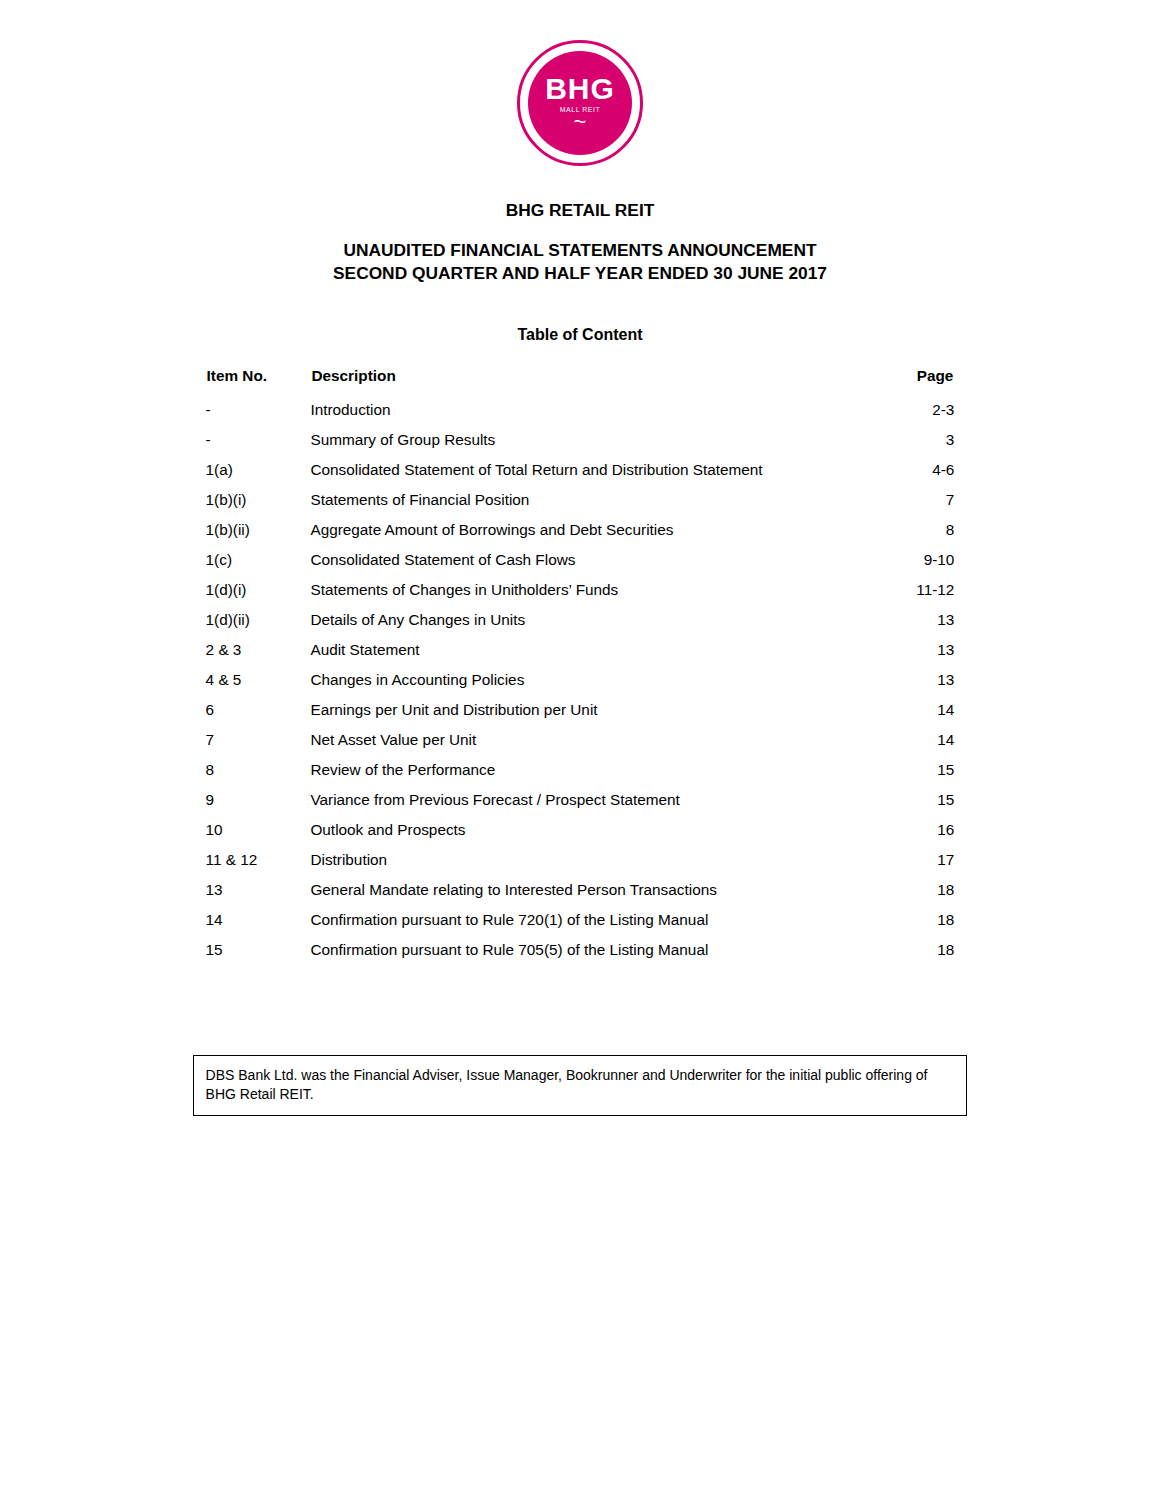BHG MALL REIT ~
BHG RETAIL REIT
UNAUDITED FINANCIAL STATEMENTS ANNOUNCEMENT
SECOND QUARTER AND HALF YEAR ENDED 30 JUNE 2017
Table of Content
| Item No. | Description | Page |
| --- | --- | --- |
| - | Introduction | 2-3 |
| - | Summary of Group Results | 3 |
| 1(a) | Consolidated Statement of Total Return and Distribution Statement | 4-6 |
| 1(b)(i) | Statements of Financial Position | 7 |
| 1(b)(ii) | Aggregate Amount of Borrowings and Debt Securities | 8 |
| 1(c) | Consolidated Statement of Cash Flows | 9-10 |
| 1(d)(i) | Statements of Changes in Unitholders’ Funds | 11-12 |
| 1(d)(ii) | Details of Any Changes in Units | 13 |
| 2 & 3 | Audit Statement | 13 |
| 4 & 5 | Changes in Accounting Policies | 13 |
| 6 | Earnings per Unit and Distribution per Unit | 14 |
| 7 | Net Asset Value per Unit | 14 |
| 8 | Review of the Performance | 15 |
| 9 | Variance from Previous Forecast / Prospect Statement | 15 |
| 10 | Outlook and Prospects | 16 |
| 11 & 12 | Distribution | 17 |
| 13 | General Mandate relating to Interested Person Transactions | 18 |
| 14 | Confirmation pursuant to Rule 720(1) of the Listing Manual | 18 |
| 15 | Confirmation pursuant to Rule 705(5) of the Listing Manual | 18 |
DBS Bank Ltd. was the Financial Adviser, Issue Manager, Bookrunner and Underwriter for the initial public offering of BHG Retail REIT.